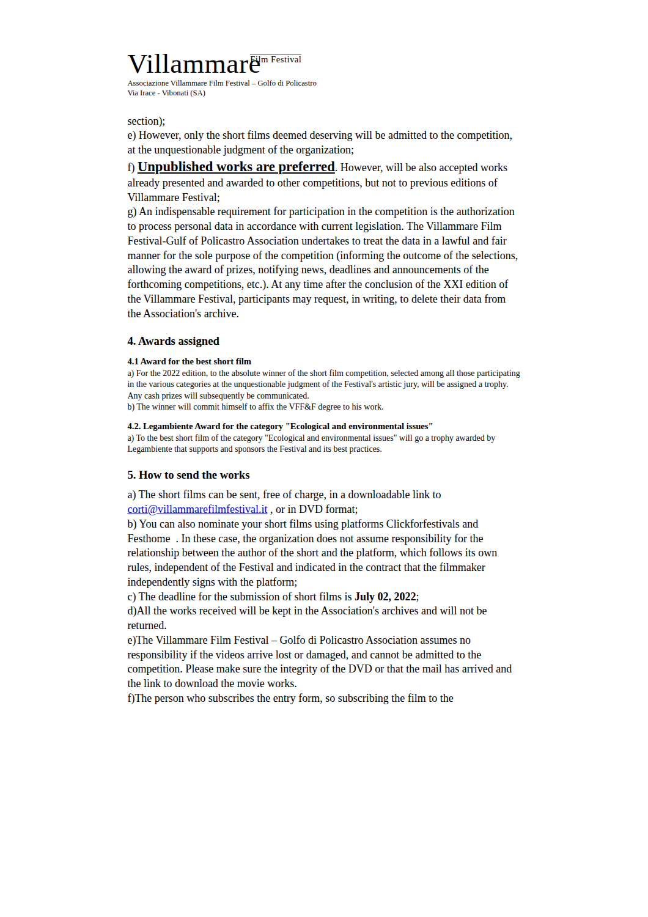VillammareFilm Festival
Associazione Villammare Film Festival – Golfo di Policastro
Via Irace - Vibonati (SA)
section);
e) However, only the short films deemed deserving will be admitted to the competition, at the unquestionable judgment of the organization;
f) Unpublished works are preferred. However, will be also accepted works already presented and awarded to other competitions, but not to previous editions of Villammare Festival;
g) An indispensable requirement for participation in the competition is the authorization to process personal data in accordance with current legislation. The Villammare Film Festival-Gulf of Policastro Association undertakes to treat the data in a lawful and fair manner for the sole purpose of the competition (informing the outcome of the selections, allowing the award of prizes, notifying news, deadlines and announcements of the forthcoming competitions, etc.). At any time after the conclusion of the XXI edition of the Villammare Festival, participants may request, in writing, to delete their data from the Association's archive.
4. Awards assigned
4.1 Award for the best short film
a) For the 2022 edition, to the absolute winner of the short film competition, selected among all those participating in the various categories at the unquestionable judgment of the Festival's artistic jury, will be assigned a trophy. Any cash prizes will subsequently be communicated.
b) The winner will commit himself to affix the VFF&F degree to his work.
4.2. Legambiente Award for the category "Ecological and environmental issues"
a) To the best short film of the category "Ecological and environmental issues" will go a trophy awarded by Legambiente that supports and sponsors the Festival and its best practices.
5. How to send the works
a) The short films can be sent, free of charge, in a downloadable link to corti@villammarefilmfestival.it , or in DVD format;
b) You can also nominate your short films using platforms Clickforfestivals and Festhome . In these case, the organization does not assume responsibility for the relationship between the author of the short and the platform, which follows its own rules, independent of the Festival and indicated in the contract that the filmmaker independently signs with the platform;
c) The deadline for the submission of short films is July 02, 2022;
d)All the works received will be kept in the Association's archives and will not be returned.
e)The Villammare Film Festival – Golfo di Policastro Association assumes no responsibility if the videos arrive lost or damaged, and cannot be admitted to the competition. Please make sure the integrity of the DVD or that the mail has arrived and the link to download the movie works.
f)The person who subscribes the entry form, so subscribing the film to the